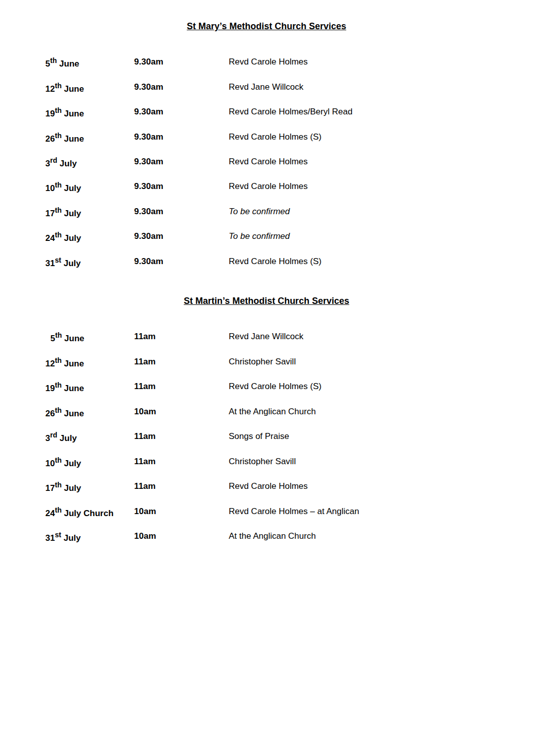St Mary’s Methodist Church Services
| 5 th June | 9.30am | Revd Carole Holmes |
| 12 th June | 9.30am | Revd Jane Willcock |
| 19 th June | 9.30am | Revd Carole Holmes/Beryl Read |
| 26 th June | 9.30am | Revd Carole Holmes (S) |
| 3 rd July | 9.30am | Revd Carole Holmes |
| 10 th July | 9.30am | Revd Carole Holmes |
| 17 th July | 9.30am | To be confirmed |
| 24 th July | 9.30am | To be confirmed |
| 31 st July | 9.30am | Revd Carole Holmes (S) |
St Martin’s Methodist Church Services
| 5 th June | 11am | Revd Jane Willcock |
| 12 th June | 11am | Christopher Savill |
| 19 th June | 11am | Revd Carole Holmes (S) |
| 26 th June | 10am | At the Anglican Church |
| 3 rd July | 11am | Songs of Praise |
| 10 th July | 11am | Christopher Savill |
| 17 th July | 11am | Revd Carole Holmes |
| 24 th July Church | 10am | Revd Carole Holmes – at Anglican |
| 31 st July | 10am | At the Anglican Church |